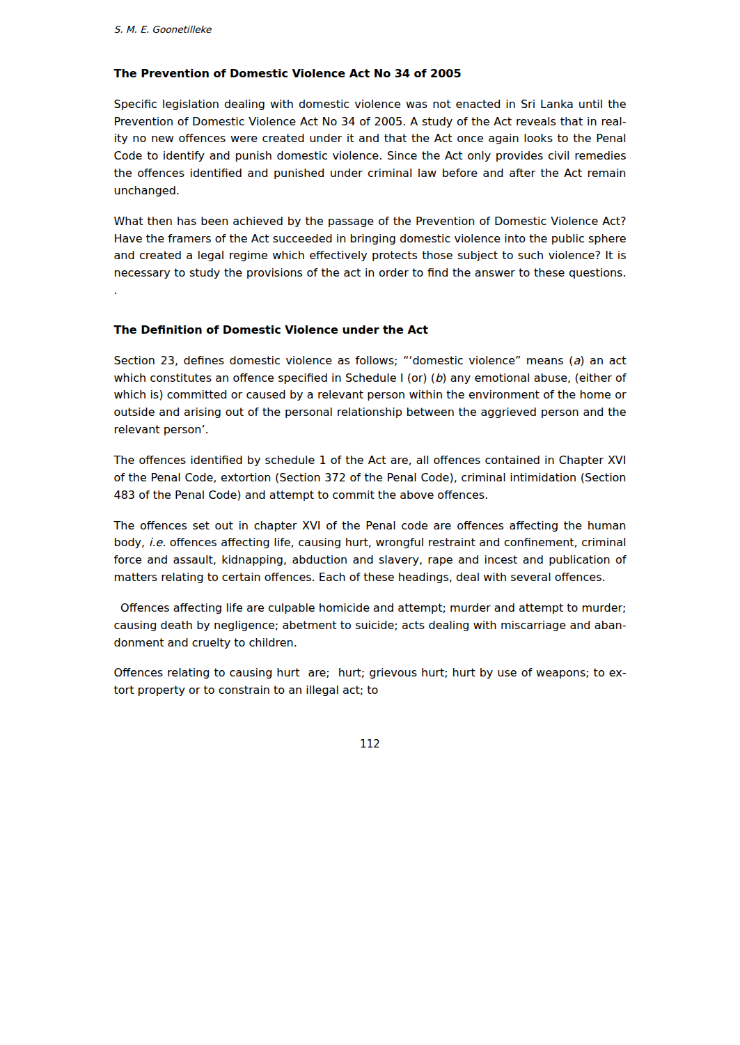S. M. E. Goonetilleke
The Prevention of Domestic Violence Act No 34 of 2005
Specific legislation dealing with domestic violence was not enacted in Sri Lanka until the Prevention of Domestic Violence Act No 34 of 2005. A study of the Act reveals that in reality no new offences were created under it and that the Act once again looks to the Penal Code to identify and punish domestic violence. Since the Act only provides civil remedies the offences identified and punished under criminal law before and after the Act remain unchanged.
What then has been achieved by the passage of the Prevention of Domestic Violence Act? Have the framers of the Act succeeded in bringing domestic violence into the public sphere and created a legal regime which effectively protects those subject to such violence? It is necessary to study the provisions of the act in order to find the answer to these questions. .
The Definition of Domestic Violence under the Act
Section 23, defines domestic violence as follows; “‘domestic violence” means (a) an act which constitutes an offence specified in Schedule I (or) (b) any emotional abuse, (either of which is) committed or caused by a relevant person within the environment of the home or outside and arising out of the personal relationship between the aggrieved person and the relevant person’.
The offences identified by schedule 1 of the Act are, all offences contained in Chapter XVI of the Penal Code, extortion (Section 372 of the Penal Code), criminal intimidation (Section 483 of the Penal Code) and attempt to commit the above offences.
The offences set out in chapter XVI of the Penal code are offences affecting the human body, i.e. offences affecting life, causing hurt, wrongful restraint and confinement, criminal force and assault, kidnapping, abduction and slavery, rape and incest and publication of matters relating to certain offences. Each of these headings, deal with several offences.
Offences affecting life are culpable homicide and attempt; murder and attempt to murder; causing death by negligence; abetment to suicide; acts dealing with miscarriage and abandonment and cruelty to children.
Offences relating to causing hurt are; hurt; grievous hurt; hurt by use of weapons; to extort property or to constrain to an illegal act; to
112